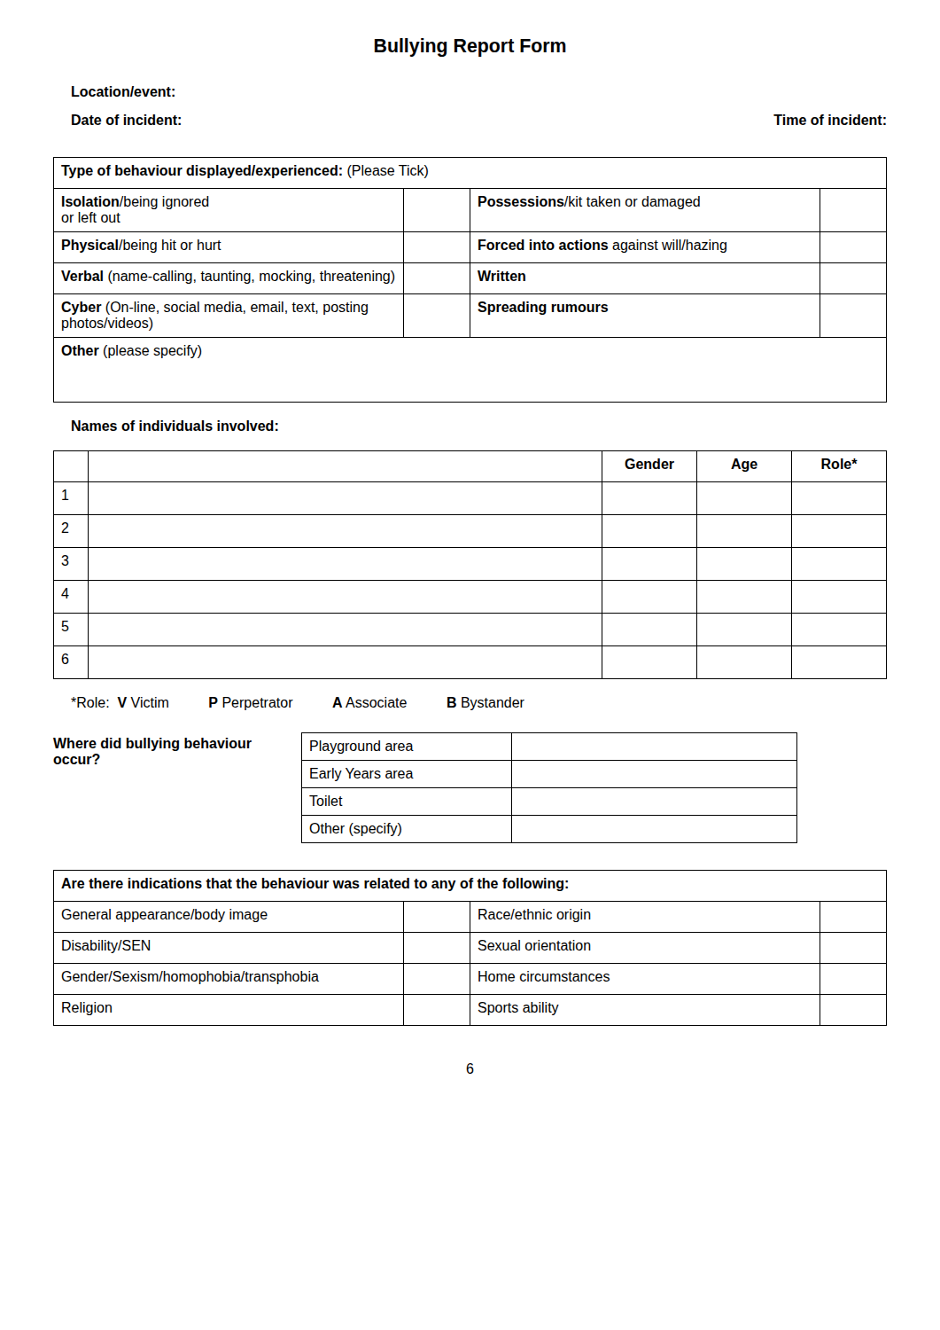Bullying Report Form
Location/event:
Date of incident: Time of incident:
| Type of behaviour displayed/experienced: (Please Tick) |
| Isolation /being ignored or left out | | Possessions /kit taken or damaged | |
| Physical /being hit or hurt | | Forced into actions against will/hazing | |
| Verbal (name-calling, taunting, mocking, threatening) | | Written | |
| Cyber (On-line, social media, email, text, posting photos/videos) | | Spreading rumours | |
| Other (please specify) |
Names of individuals involved:
| | | Gender | Age | Role* |
| --- | --- | --- | --- | --- |
| 1 | | | | |
| 2 | | | | |
| 3 | | | | |
| 4 | | | | |
| 5 | | | | |
| 6 | | | | |
*Role: V Victim P Perpetrator A Associate B Bystander
Where did bullying behaviour occur?
| Playground area | |
| Early Years area | |
| Toilet | |
| Other (specify) | |
| Are there indications that the behaviour was related to any of the following: |
| General appearance/body image | | Race/ethnic origin | |
| Disability/SEN | | Sexual orientation | |
| Gender/Sexism/homophobia/transphobia | | Home circumstances | |
| Religion | | Sports ability | |
6